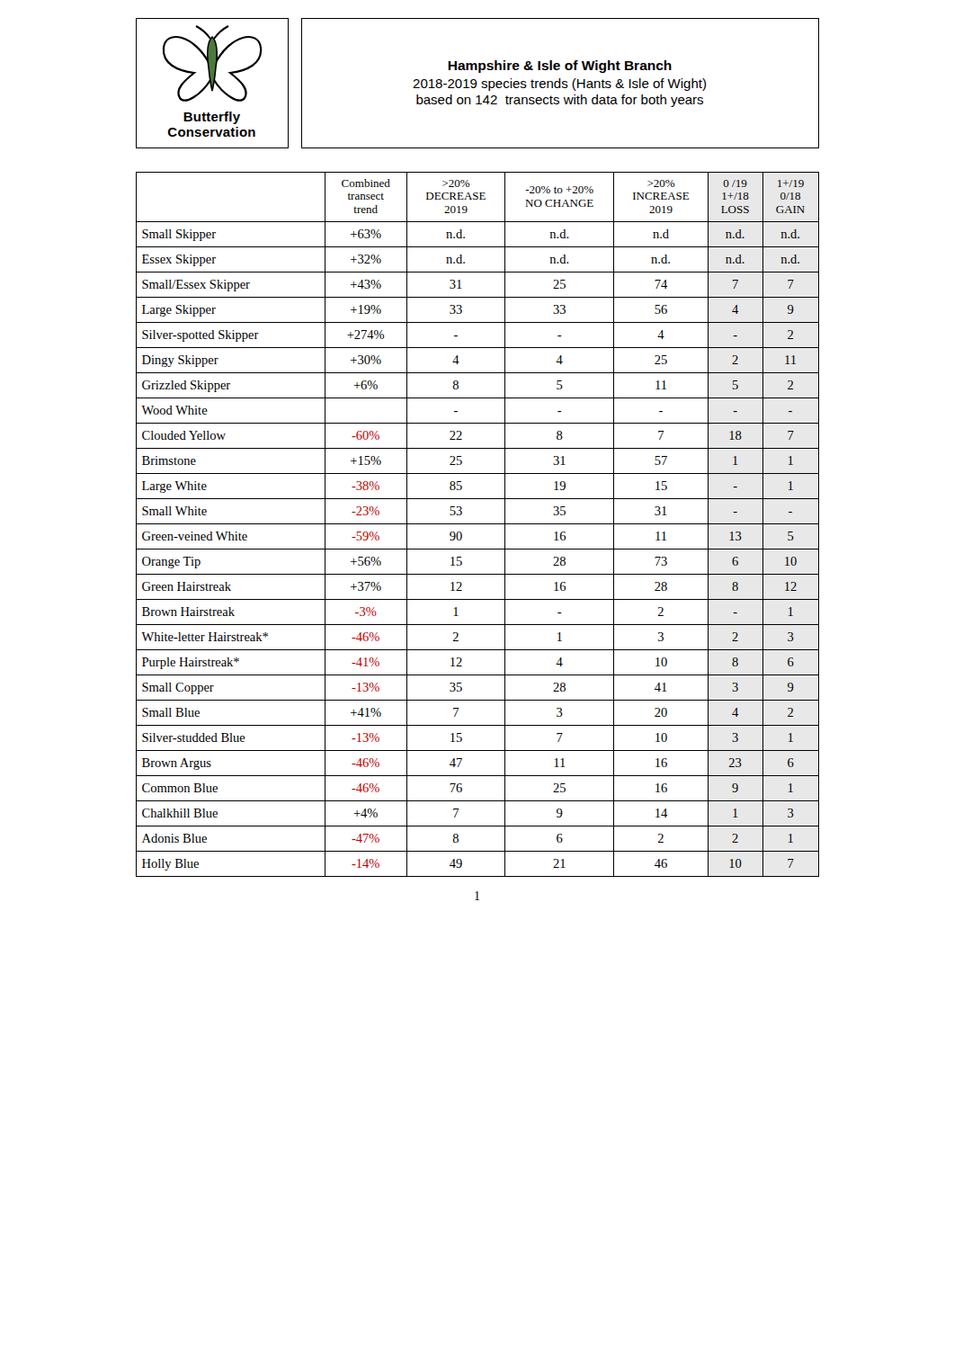Butterfly
Conservation
Hampshire & Isle of Wight Branch
2018-2019 species trends (Hants & Isle of Wight)
based on 142 transects with data for both years
| | Combined transect trend | >20% DECREASE 2019 | -20% to +20% NO CHANGE | >20% INCREASE 2019 | 0 /19 1+/18 LOSS | 1+/19 0/18 GAIN |
| --- | --- | --- | --- | --- | --- | --- |
| Small Skipper | +63% | n.d. | n.d. | n.d | n.d. | n.d. |
| Essex Skipper | +32% | n.d. | n.d. | n.d. | n.d. | n.d. |
| Small/Essex Skipper | +43% | 31 | 25 | 74 | 7 | 7 |
| Large Skipper | +19% | 33 | 33 | 56 | 4 | 9 |
| Silver-spotted Skipper | +274% | - | - | 4 | - | 2 |
| Dingy Skipper | +30% | 4 | 4 | 25 | 2 | 11 |
| Grizzled Skipper | +6% | 8 | 5 | 11 | 5 | 2 |
| Wood White | | - | - | - | - | - |
| Clouded Yellow | -60% | 22 | 8 | 7 | 18 | 7 |
| Brimstone | +15% | 25 | 31 | 57 | 1 | 1 |
| Large White | -38% | 85 | 19 | 15 | - | 1 |
| Small White | -23% | 53 | 35 | 31 | - | - |
| Green-veined White | -59% | 90 | 16 | 11 | 13 | 5 |
| Orange Tip | +56% | 15 | 28 | 73 | 6 | 10 |
| Green Hairstreak | +37% | 12 | 16 | 28 | 8 | 12 |
| Brown Hairstreak | -3% | 1 | - | 2 | - | 1 |
| White-letter Hairstreak* | -46% | 2 | 1 | 3 | 2 | 3 |
| Purple Hairstreak* | -41% | 12 | 4 | 10 | 8 | 6 |
| Small Copper | -13% | 35 | 28 | 41 | 3 | 9 |
| Small Blue | +41% | 7 | 3 | 20 | 4 | 2 |
| Silver-studded Blue | -13% | 15 | 7 | 10 | 3 | 1 |
| Brown Argus | -46% | 47 | 11 | 16 | 23 | 6 |
| Common Blue | -46% | 76 | 25 | 16 | 9 | 1 |
| Chalkhill Blue | +4% | 7 | 9 | 14 | 1 | 3 |
| Adonis Blue | -47% | 8 | 6 | 2 | 2 | 1 |
| Holly Blue | -14% | 49 | 21 | 46 | 10 | 7 |
1